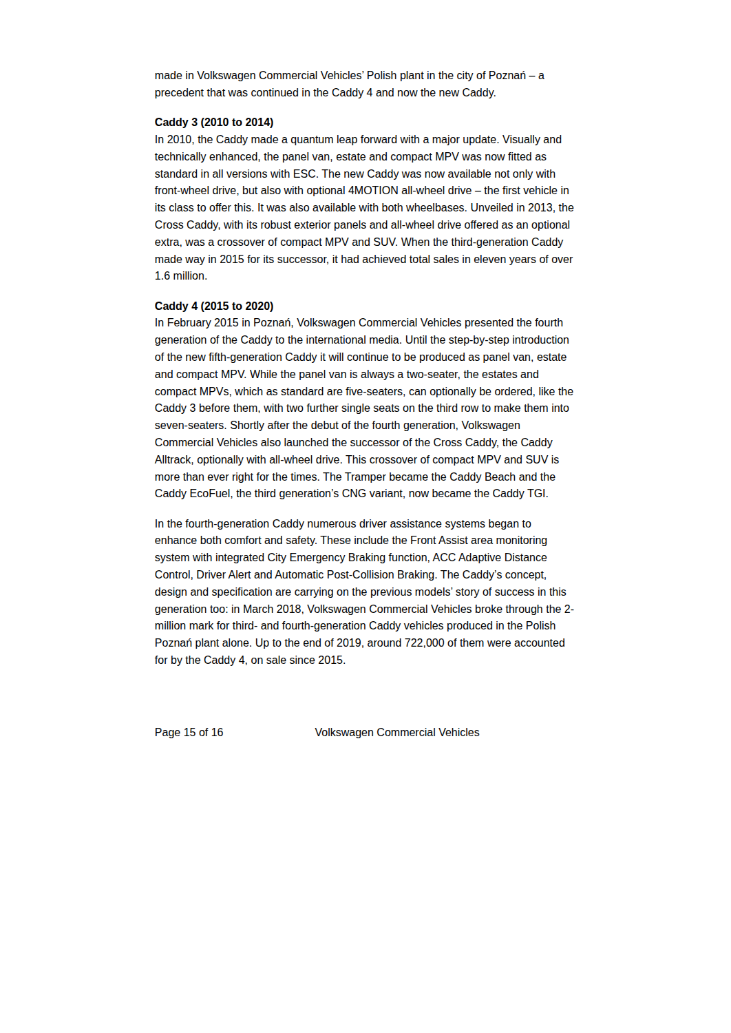made in Volkswagen Commercial Vehicles’ Polish plant in the city of Poznań – a precedent that was continued in the Caddy 4 and now the new Caddy.
Caddy 3 (2010 to 2014)
In 2010, the Caddy made a quantum leap forward with a major update. Visually and technically enhanced, the panel van, estate and compact MPV was now fitted as standard in all versions with ESC. The new Caddy was now available not only with front-wheel drive, but also with optional 4MOTION all-wheel drive – the first vehicle in its class to offer this. It was also available with both wheelbases. Unveiled in 2013, the Cross Caddy, with its robust exterior panels and all-wheel drive offered as an optional extra, was a crossover of compact MPV and SUV. When the third-generation Caddy made way in 2015 for its successor, it had achieved total sales in eleven years of over 1.6 million.
Caddy 4 (2015 to 2020)
In February 2015 in Poznań, Volkswagen Commercial Vehicles presented the fourth generation of the Caddy to the international media. Until the step-by-step introduction of the new fifth-generation Caddy it will continue to be produced as panel van, estate and compact MPV. While the panel van is always a two-seater, the estates and compact MPVs, which as standard are five-seaters, can optionally be ordered, like the Caddy 3 before them, with two further single seats on the third row to make them into seven-seaters. Shortly after the debut of the fourth generation, Volkswagen Commercial Vehicles also launched the successor of the Cross Caddy, the Caddy Alltrack, optionally with all-wheel drive. This crossover of compact MPV and SUV is more than ever right for the times. The Tramper became the Caddy Beach and the Caddy EcoFuel, the third generation’s CNG variant, now became the Caddy TGI.
In the fourth-generation Caddy numerous driver assistance systems began to enhance both comfort and safety. These include the Front Assist area monitoring system with integrated City Emergency Braking function, ACC Adaptive Distance Control, Driver Alert and Automatic Post-Collision Braking. The Caddy’s concept, design and specification are carrying on the previous models’ story of success in this generation too: in March 2018, Volkswagen Commercial Vehicles broke through the 2-million mark for third- and fourth-generation Caddy vehicles produced in the Polish Poznań plant alone. Up to the end of 2019, around 722,000 of them were accounted for by the Caddy 4, on sale since 2015.
Page 15 of 16
Volkswagen Commercial Vehicles